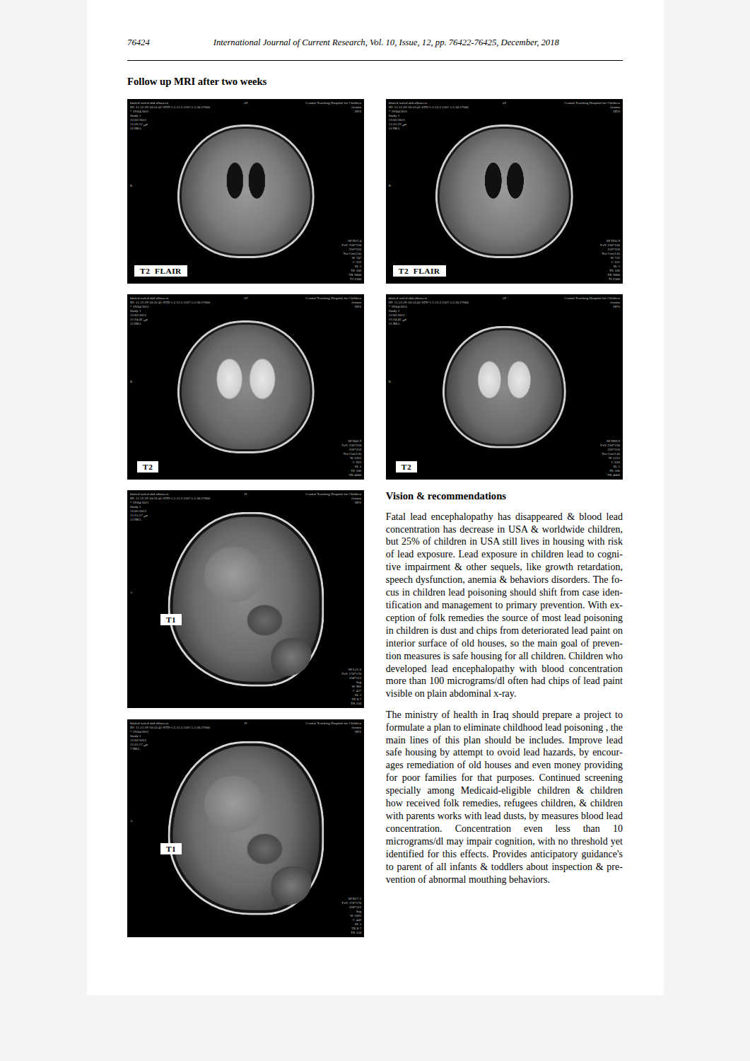76424
International Journal of Current Research, Vol. 10, Issue, 12, pp. 76422-76425, December, 2018
Follow up MRI after two weeks
khaled waled abd alhuseen ID: 11.12.29-10:52:41-STD-1.3.12.2.1107.5.2.30.27600 * 29/04/2011 Study 1 12/02/2012 11:26:12 ص 12 IMA
AF
Central Teaching Hospital for Children Avanto HFS
R
SP H37.4 FoV 230*230 256*256 Tra-Cor(3.0) W 747 C 332 SL 5 TE 106 TR 9000 TI 2500
T2 FLAIR
khaled waled abd alhuseen ID: 11.12.29-10:52:41-STD-1.3.12.2.1107.5.2.30.27600 * 29/04/2011 Study 1 12/02/2012 11:24:41 ص 13 IMA
AF
Central Teaching Hospital for Children Avanto HFS
R
SP H43.9 FoV 230*230 256*256 Tra-Cor(3.0) W 1261 C 663 SL 5 TE 106 TR 4000
T2
khaled waled abd alhuseen ID: 11.12.29-10:52:41-STD-1.3.12.2.1107.5.2.30.27600 * 29/04/2011 Study 1 12/02/2012 11:25:17 ص 13 IMA
H
Central Teaching Hospital for Children Avanto HFS
A
SP L21.6 FoV 170*170 358*512 Sag W 982 C 437 SL 5 TE 8.7 TR 550
T1
khaled waled abd alhuseen ID: 11.12.29-10:52:41-STD-1.3.12.2.1107.5.2.30.27600 * 29/04/2011 Study 1 12/02/2012 11:25:17 ص 7 IMA
H
Central Teaching Hospital for Children Avanto HFS
A
SP R17.1 FoV 170*170 358*512 Sag W 1065 C 446 SL 5 TE 8.7 TR 550
T1
khaled waled abd alhuseen ID: 11.12.29-10:52:41-STD-1.3.12.2.1107.5.2.30.27600 * 29/04/2011 Study 1 12/02/2012 11:25:19 ص 15 IMA
AF
Central Teaching Hospital for Children Avanto HFS
R
SP H56.9 FoV 230*230 256*256 Tra-Cor(3.0) W 732 C 331 SL 5 TE 106 TR 9000 TI 2500
T2 FLAIR
khaled waled abd alhuseen ID: 11.12.29-10:52:41-STD-1.3.12.2.1107.5.2.30.27600 * 29/04/2011 Study 1 12/02/2012 11:24:42 ص 11 IMA
AF
Central Teaching Hospital for Children Avanto HFS
R
SP H69.9 FoV 230*230 256*256 Tra-Cor(3.0) W 1313 C 620 SL 5 TE 106 TR 4000
T2
Vision & recommendations
Fatal lead encephalopathy has disappeared & blood lead concentration has decrease in USA & worldwide children, but 25% of children in USA still lives in housing with risk of lead exposure. Lead exposure in children lead to cognitive impairment & other sequels, like growth retardation, speech dysfunction, anemia & behaviors disorders. The focus in children lead poisoning should shift from case identification and management to primary prevention. With exception of folk remedies the source of most lead poisoning in children is dust and chips from deteriorated lead paint on interior surface of old houses, so the main goal of prevention measures is safe housing for all children. Children who developed lead encephalopathy with blood concentration more than 100 micrograms/dl often had chips of lead paint visible on plain abdominal x-ray.
The ministry of health in Iraq should prepare a project to formulate a plan to eliminate childhood lead poisoning , the main lines of this plan should be includes. Improve lead safe housing by attempt to ovoid lead hazards, by encourages remediation of old houses and even money providing for poor families for that purposes. Continued screening specially among Medicaid-eligible children & children how received folk remedies, refugees children, & children with parents works with lead dusts, by measures blood lead concentration. Concentration even less than 10 micrograms/dl may impair cognition, with no threshold yet identified for this effects. Provides anticipatory guidance's to parent of all infants & toddlers about inspection & prevention of abnormal mouthing behaviors.